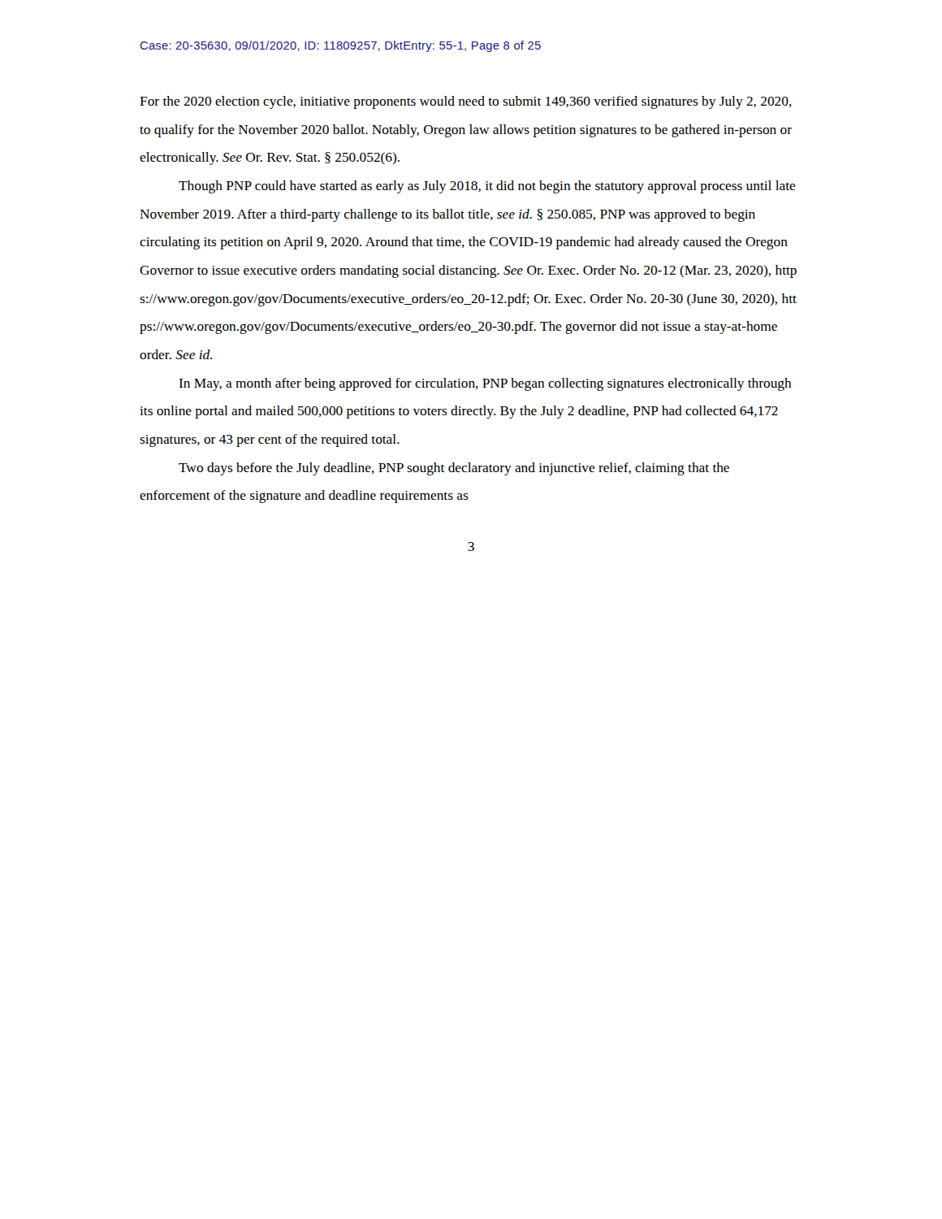Case: 20-35630, 09/01/2020, ID: 11809257, DktEntry: 55-1, Page 8 of 25
For the 2020 election cycle, initiative proponents would need to submit 149,360 verified signatures by July 2, 2020, to qualify for the November 2020 ballot. Notably, Oregon law allows petition signatures to be gathered in-person or electronically. See Or. Rev. Stat. § 250.052(6).
Though PNP could have started as early as July 2018, it did not begin the statutory approval process until late November 2019. After a third-party challenge to its ballot title, see id. § 250.085, PNP was approved to begin circulating its petition on April 9, 2020. Around that time, the COVID-19 pandemic had already caused the Oregon Governor to issue executive orders mandating social distancing. See Or. Exec. Order No. 20-12 (Mar. 23, 2020), https://www.oregon.gov/gov/Documents/executive_orders/eo_20-12.pdf; Or. Exec. Order No. 20-30 (June 30, 2020), https://www.oregon.gov/gov/Documents/executive_orders/eo_20-30.pdf. The governor did not issue a stay-at-home order. See id.
In May, a month after being approved for circulation, PNP began collecting signatures electronically through its online portal and mailed 500,000 petitions to voters directly. By the July 2 deadline, PNP had collected 64,172 signatures, or 43 per cent of the required total.
Two days before the July deadline, PNP sought declaratory and injunctive relief, claiming that the enforcement of the signature and deadline requirements as
3